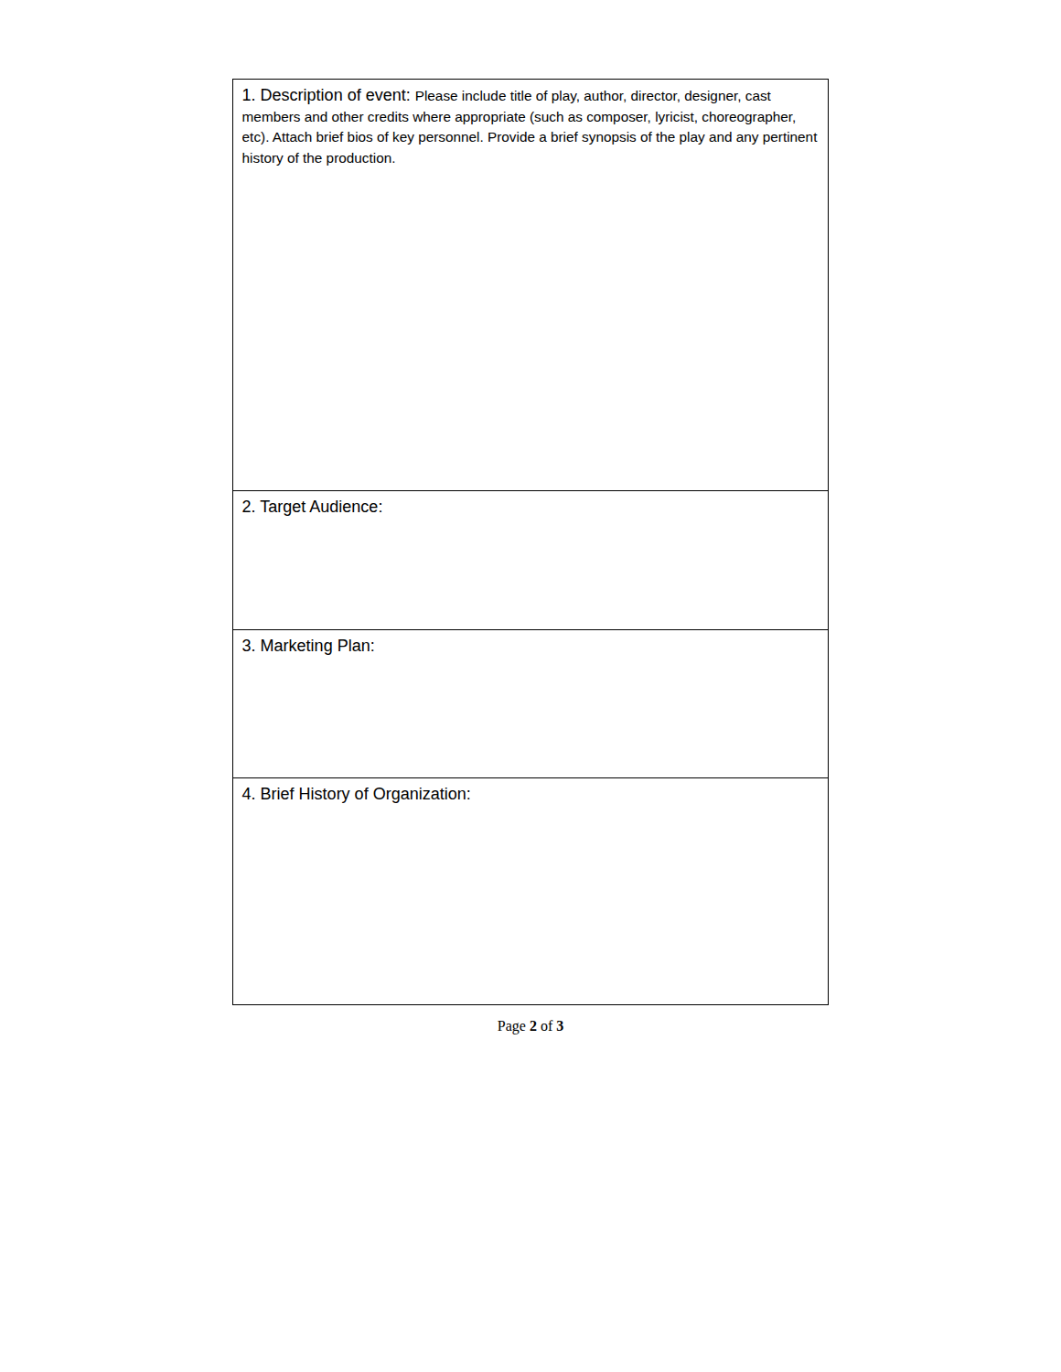| 1. Description of event: Please include title of play, author, director, designer, cast members and other credits where appropriate (such as composer, lyricist, choreographer, etc). Attach brief bios of key personnel. Provide a brief synopsis of the play and any pertinent history of the production. |
| 2. Target Audience: |
| 3. Marketing Plan: |
| 4. Brief History of Organization: |
Page 2 of 3